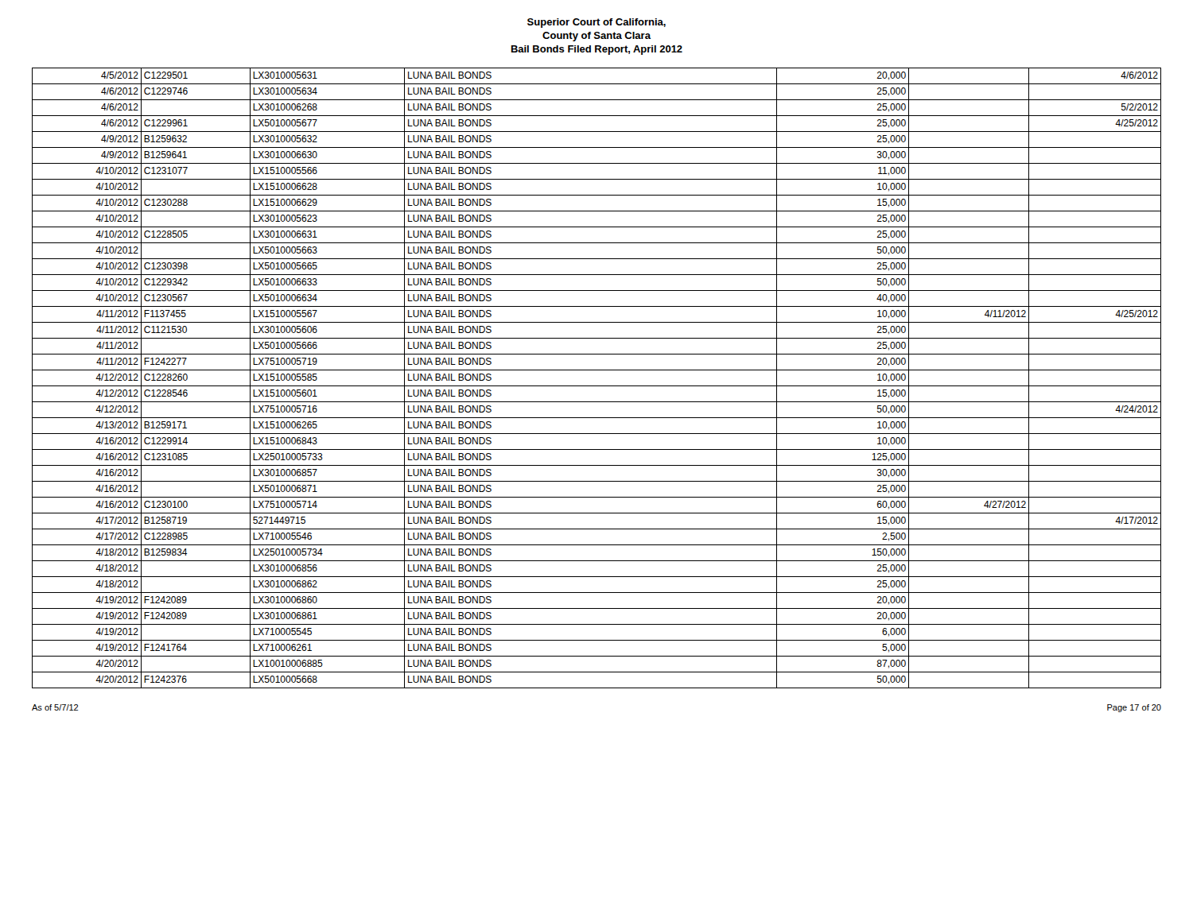Superior Court of California,
County of Santa Clara
Bail Bonds Filed Report, April 2012
| 4/5/2012 | C1229501 | LX3010005631 | LUNA BAIL BONDS | 20,000 | | 4/6/2012 |
| 4/6/2012 | C1229746 | LX3010005634 | LUNA BAIL BONDS | 25,000 | | |
| 4/6/2012 | | LX3010006268 | LUNA BAIL BONDS | 25,000 | | 5/2/2012 |
| 4/6/2012 | C1229961 | LX5010005677 | LUNA BAIL BONDS | 25,000 | | 4/25/2012 |
| 4/9/2012 | B1259632 | LX3010005632 | LUNA BAIL BONDS | 25,000 | | |
| 4/9/2012 | B1259641 | LX3010006630 | LUNA BAIL BONDS | 30,000 | | |
| 4/10/2012 | C1231077 | LX1510005566 | LUNA BAIL BONDS | 11,000 | | |
| 4/10/2012 | | LX1510006628 | LUNA BAIL BONDS | 10,000 | | |
| 4/10/2012 | C1230288 | LX1510006629 | LUNA BAIL BONDS | 15,000 | | |
| 4/10/2012 | | LX3010005623 | LUNA BAIL BONDS | 25,000 | | |
| 4/10/2012 | C1228505 | LX3010006631 | LUNA BAIL BONDS | 25,000 | | |
| 4/10/2012 | | LX5010005663 | LUNA BAIL BONDS | 50,000 | | |
| 4/10/2012 | C1230398 | LX5010005665 | LUNA BAIL BONDS | 25,000 | | |
| 4/10/2012 | C1229342 | LX5010006633 | LUNA BAIL BONDS | 50,000 | | |
| 4/10/2012 | C1230567 | LX5010006634 | LUNA BAIL BONDS | 40,000 | | |
| 4/11/2012 | F1137455 | LX1510005567 | LUNA BAIL BONDS | 10,000 | 4/11/2012 | 4/25/2012 |
| 4/11/2012 | C1121530 | LX3010005606 | LUNA BAIL BONDS | 25,000 | | |
| 4/11/2012 | | LX5010005666 | LUNA BAIL BONDS | 25,000 | | |
| 4/11/2012 | F1242277 | LX7510005719 | LUNA BAIL BONDS | 20,000 | | |
| 4/12/2012 | C1228260 | LX1510005585 | LUNA BAIL BONDS | 10,000 | | |
| 4/12/2012 | C1228546 | LX1510005601 | LUNA BAIL BONDS | 15,000 | | |
| 4/12/2012 | | LX7510005716 | LUNA BAIL BONDS | 50,000 | | 4/24/2012 |
| 4/13/2012 | B1259171 | LX1510006265 | LUNA BAIL BONDS | 10,000 | | |
| 4/16/2012 | C1229914 | LX1510006843 | LUNA BAIL BONDS | 10,000 | | |
| 4/16/2012 | C1231085 | LX25010005733 | LUNA BAIL BONDS | 125,000 | | |
| 4/16/2012 | | LX3010006857 | LUNA BAIL BONDS | 30,000 | | |
| 4/16/2012 | | LX5010006871 | LUNA BAIL BONDS | 25,000 | | |
| 4/16/2012 | C1230100 | LX7510005714 | LUNA BAIL BONDS | 60,000 | 4/27/2012 | |
| 4/17/2012 | B1258719 | 5271449715 | LUNA BAIL BONDS | 15,000 | | 4/17/2012 |
| 4/17/2012 | C1228985 | LX710005546 | LUNA BAIL BONDS | 2,500 | | |
| 4/18/2012 | B1259834 | LX25010005734 | LUNA BAIL BONDS | 150,000 | | |
| 4/18/2012 | | LX3010006856 | LUNA BAIL BONDS | 25,000 | | |
| 4/18/2012 | | LX3010006862 | LUNA BAIL BONDS | 25,000 | | |
| 4/19/2012 | F1242089 | LX3010006860 | LUNA BAIL BONDS | 20,000 | | |
| 4/19/2012 | F1242089 | LX3010006861 | LUNA BAIL BONDS | 20,000 | | |
| 4/19/2012 | | LX710005545 | LUNA BAIL BONDS | 6,000 | | |
| 4/19/2012 | F1241764 | LX710006261 | LUNA BAIL BONDS | 5,000 | | |
| 4/20/2012 | | LX10010006885 | LUNA BAIL BONDS | 87,000 | | |
| 4/20/2012 | F1242376 | LX5010005668 | LUNA BAIL BONDS | 50,000 | | |
As of 5/7/12 Page 17 of 20